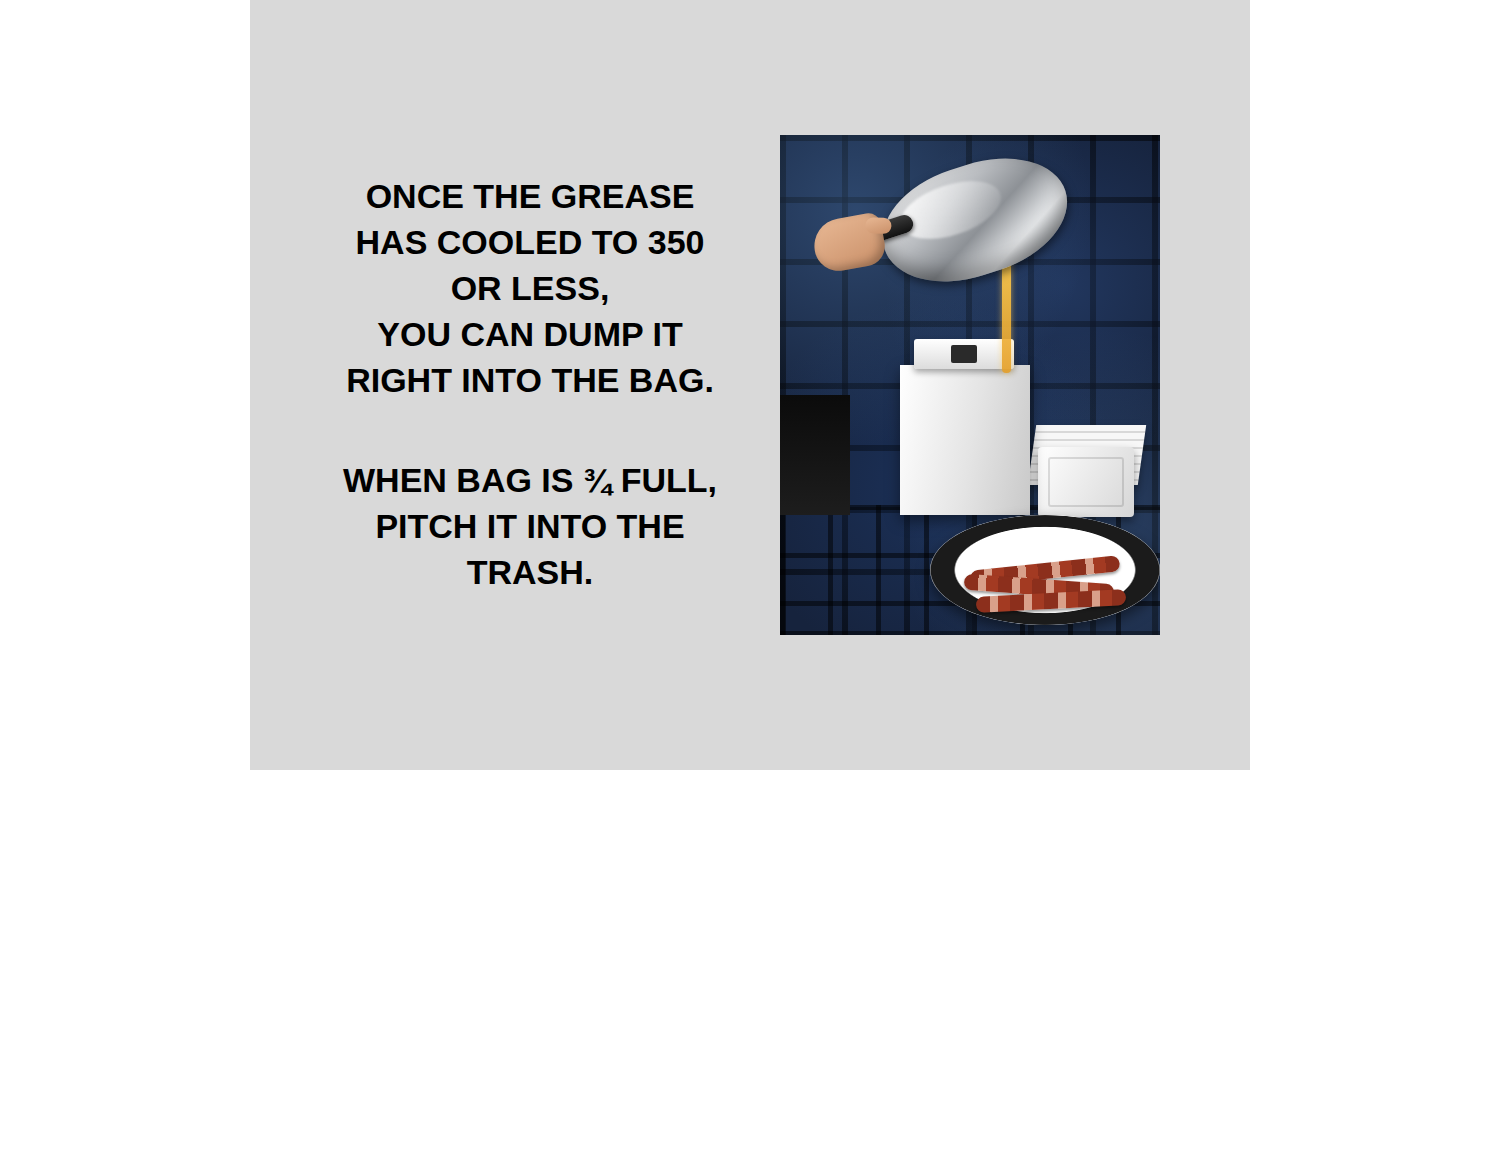ONCE THE GREASE HAS COOLED TO 350 OR LESS,
YOU CAN DUMP IT RIGHT INTO THE BAG.
WHEN BAG IS ¾ FULL, PITCH IT INTO THE TRASH.